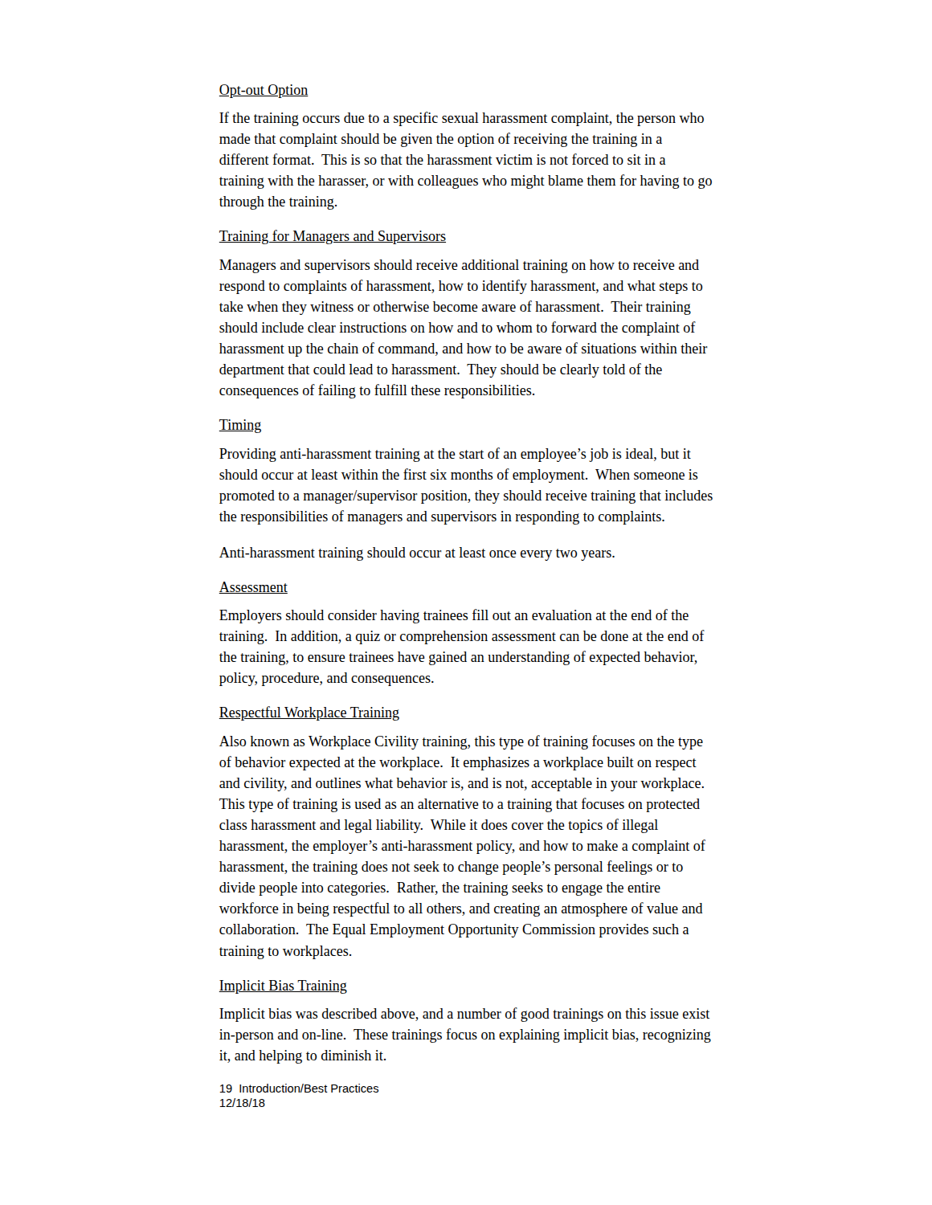Opt-out Option
If the training occurs due to a specific sexual harassment complaint, the person who made that complaint should be given the option of receiving the training in a different format. This is so that the harassment victim is not forced to sit in a training with the harasser, or with colleagues who might blame them for having to go through the training.
Training for Managers and Supervisors
Managers and supervisors should receive additional training on how to receive and respond to complaints of harassment, how to identify harassment, and what steps to take when they witness or otherwise become aware of harassment. Their training should include clear instructions on how and to whom to forward the complaint of harassment up the chain of command, and how to be aware of situations within their department that could lead to harassment. They should be clearly told of the consequences of failing to fulfill these responsibilities.
Timing
Providing anti-harassment training at the start of an employee’s job is ideal, but it should occur at least within the first six months of employment. When someone is promoted to a manager/supervisor position, they should receive training that includes the responsibilities of managers and supervisors in responding to complaints.
Anti-harassment training should occur at least once every two years.
Assessment
Employers should consider having trainees fill out an evaluation at the end of the training. In addition, a quiz or comprehension assessment can be done at the end of the training, to ensure trainees have gained an understanding of expected behavior, policy, procedure, and consequences.
Respectful Workplace Training
Also known as Workplace Civility training, this type of training focuses on the type of behavior expected at the workplace. It emphasizes a workplace built on respect and civility, and outlines what behavior is, and is not, acceptable in your workplace. This type of training is used as an alternative to a training that focuses on protected class harassment and legal liability. While it does cover the topics of illegal harassment, the employer’s anti-harassment policy, and how to make a complaint of harassment, the training does not seek to change people’s personal feelings or to divide people into categories. Rather, the training seeks to engage the entire workforce in being respectful to all others, and creating an atmosphere of value and collaboration. The Equal Employment Opportunity Commission provides such a training to workplaces.
Implicit Bias Training
Implicit bias was described above, and a number of good trainings on this issue exist in-person and on-line. These trainings focus on explaining implicit bias, recognizing it, and helping to diminish it.
19 Introduction/Best Practices
12/18/18